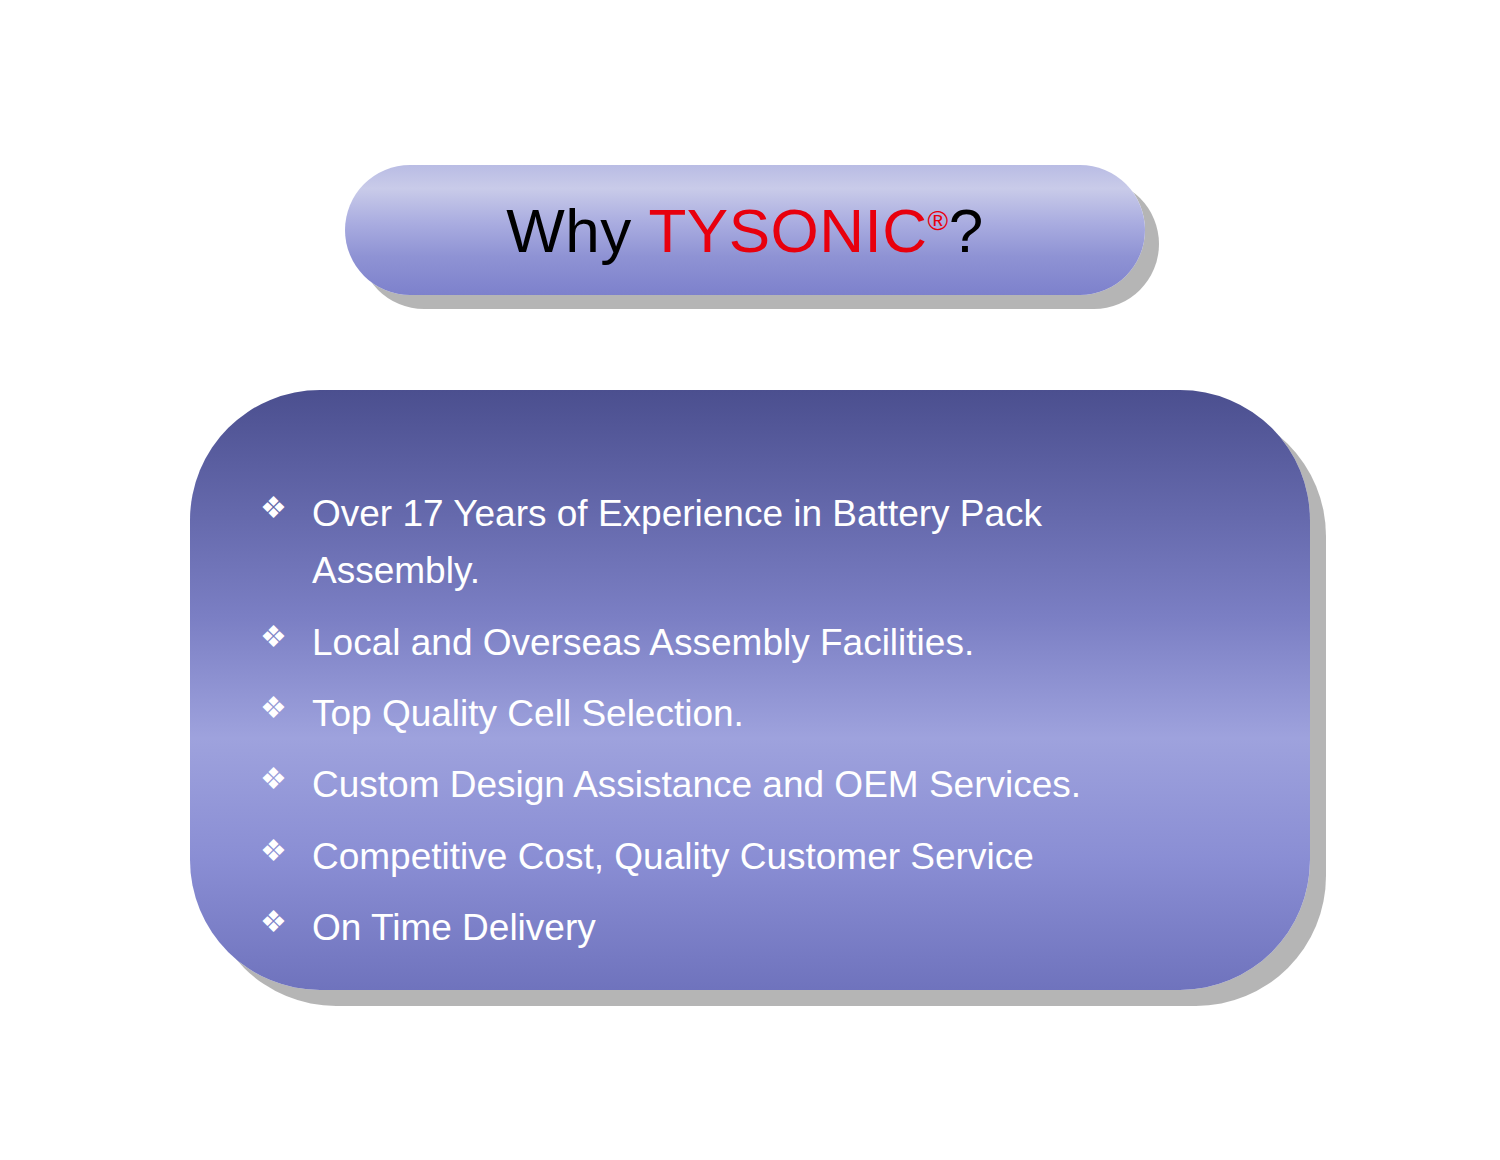Why TYSONIC®?
Over 17 Years of Experience in Battery PackAssembly.
Local and Overseas Assembly Facilities.
Top Quality Cell Selection.
Custom Design Assistance and OEM Services.
Competitive Cost, Quality Customer Service
On Time Delivery